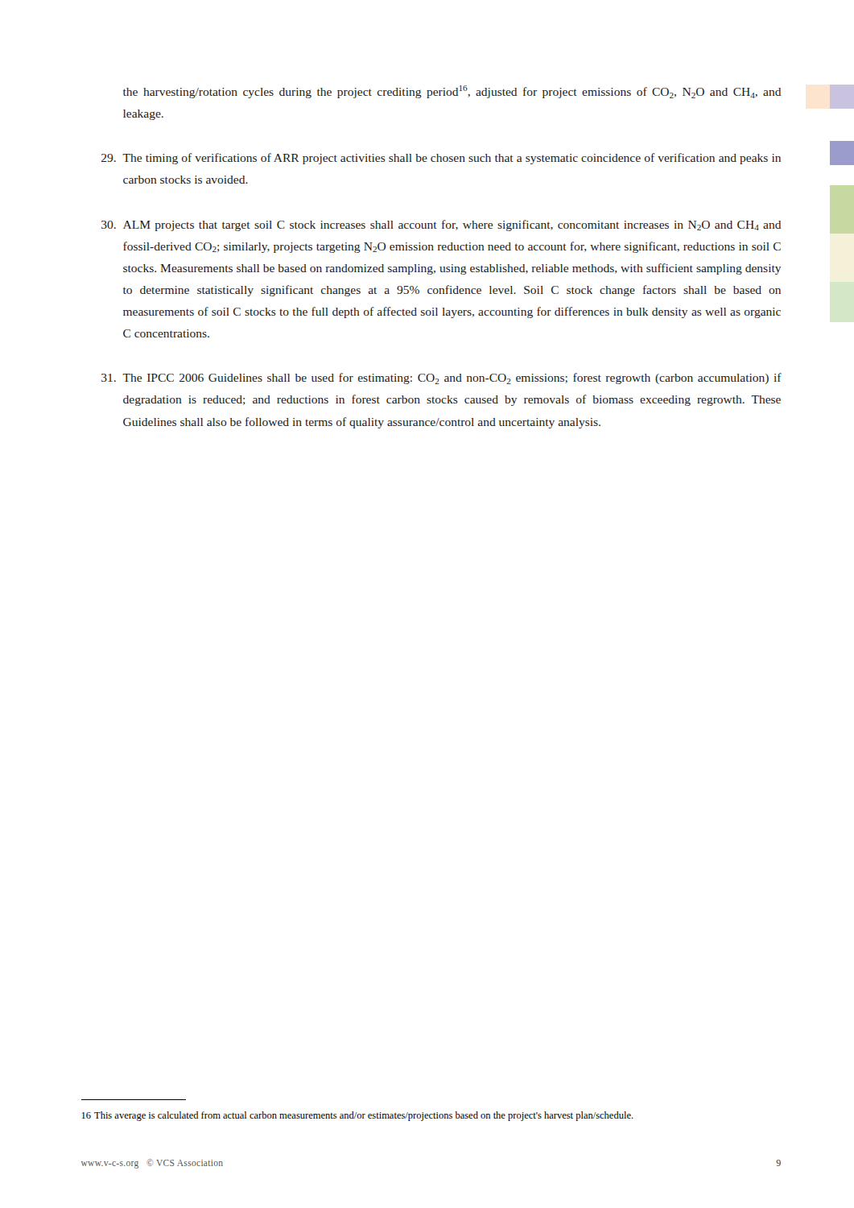the harvesting/rotation cycles during the project crediting period16, adjusted for project emissions of CO2, N2O and CH4, and leakage.
The timing of verifications of ARR project activities shall be chosen such that a systematic coincidence of verification and peaks in carbon stocks is avoided.
ALM projects that target soil C stock increases shall account for, where significant, concomitant increases in N2O and CH4 and fossil-derived CO2; similarly, projects targeting N2O emission reduction need to account for, where significant, reductions in soil C stocks. Measurements shall be based on randomized sampling, using established, reliable methods, with sufficient sampling density to determine statistically significant changes at a 95% confidence level. Soil C stock change factors shall be based on measurements of soil C stocks to the full depth of affected soil layers, accounting for differences in bulk density as well as organic C concentrations.
The IPCC 2006 Guidelines shall be used for estimating: CO2 and non-CO2 emissions; forest regrowth (carbon accumulation) if degradation is reduced; and reductions in forest carbon stocks caused by removals of biomass exceeding regrowth. These Guidelines shall also be followed in terms of quality assurance/control and uncertainty analysis.
16 This average is calculated from actual carbon measurements and/or estimates/projections based on the project's harvest plan/schedule.
www.v-c-s.org © VCS Association 9